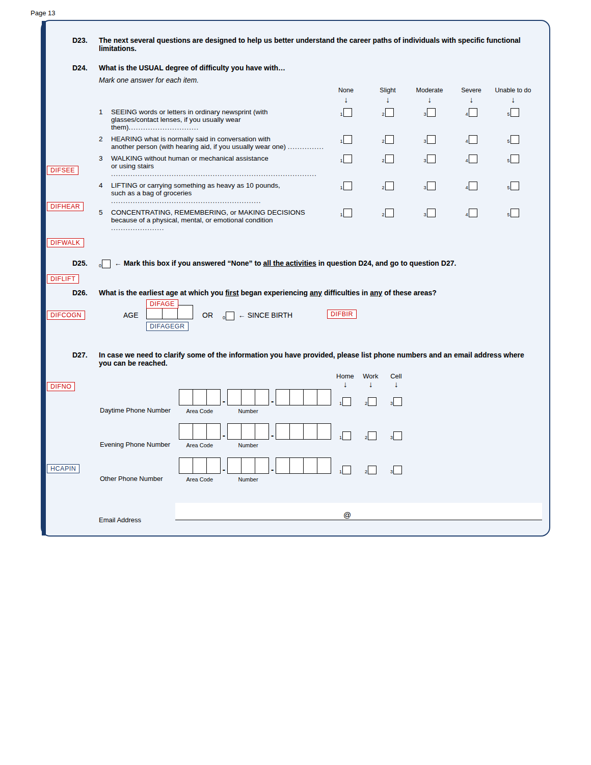Page 13
D23.
The next several questions are designed to help us better understand the career paths of individuals with specific functional limitations.
D24.
What is the USUAL degree of difficulty you have with…
Mark one answer for each item.
| | | None | Slight | Moderate | Severe | Unable to do |
| --- | --- | --- | --- | --- | --- | --- |
| | | ↓ | ↓ | ↓ | ↓ | ↓ |
| 1 | SEEING words or letters in ordinary newsprint (with glasses/contact lenses, if you usually wear them) ............................. | 1 | 2 | 3 | 4 | 5 |
| 2 | HEARING what is normally said in conversation with another person (with hearing aid, if you usually wear one) ............... | 1 | 2 | 3 | 4 | 5 |
| 3 | WALKING without human or mechanical assistance or using stairs ..................................................................................... | 1 | 2 | 3 | 4 | 5 |
| 4 | LIFTING or carrying something as heavy as 10 pounds, such as a bag of groceries .............................................................. | 1 | 2 | 3 | 4 | 5 |
| 5 | CONCENTRATING, REMEMBERING, or MAKING DECISIONS because of a physical, mental, or emotional condition ...................... | 1 | 2 | 3 | 4 | 5 |
DIFSEE
DIFHEAR
DIFWALK
DIFLIFT
DIFCOGN
DIFNO
HCAPIN
D25.
0 ← Mark this box if you answered “None” to all the activities in question D24, and go to question D27.
D26.
What is the earliest age at which you first began experiencing any difficulties in any of these areas?
AGE
DIFAGE
DIFAGEGR
OR
0 ← SINCE BIRTH
DIFBIR
D27.
In case we need to clarify some of the information you have provided, please list phone numbers and an email address where you can be reached.
| | | | | | | Home | Work | Cell |
| | | | | | | ↓ | ↓ | ↓ |
| Daytime Phone Number | Area Code | - | Number | - | | 1 | 2 | 3 |
| Evening Phone Number | Area Code | - | Number | - | | 1 | 2 | 3 |
| Other Phone Number | Area Code | - | Number | - | | 1 | 2 | 3 |
Email Address
@